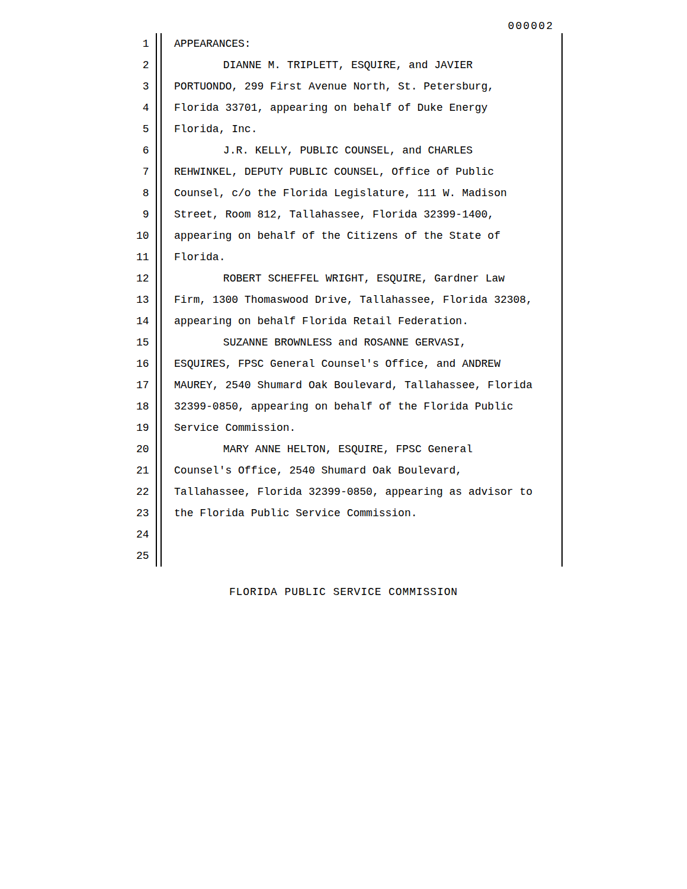000002
1
2
3
4
5
6
7
8
9
10
11
12
13
14
15
16
17
18
19
20
21
22
23
24
25
APPEARANCES:
DIANNE M. TRIPLETT, ESQUIRE, and JAVIER
PORTUONDO, 299 First Avenue North, St. Petersburg,
Florida 33701, appearing on behalf of Duke Energy
Florida, Inc.
J.R. KELLY, PUBLIC COUNSEL, and CHARLES
REHWINKEL, DEPUTY PUBLIC COUNSEL, Office of Public
Counsel, c/o the Florida Legislature, 111 W. Madison
Street, Room 812, Tallahassee, Florida 32399-1400,
appearing on behalf of the Citizens of the State of
Florida.
ROBERT SCHEFFEL WRIGHT, ESQUIRE, Gardner Law
Firm, 1300 Thomaswood Drive, Tallahassee, Florida 32308,
appearing on behalf Florida Retail Federation.
SUZANNE BROWNLESS and ROSANNE GERVASI,
ESQUIRES, FPSC General Counsel's Office, and ANDREW
MAUREY, 2540 Shumard Oak Boulevard, Tallahassee, Florida
32399-0850, appearing on behalf of the Florida Public
Service Commission.
MARY ANNE HELTON, ESQUIRE, FPSC General
Counsel's Office, 2540 Shumard Oak Boulevard,
Tallahassee, Florida 32399-0850, appearing as advisor to
the Florida Public Service Commission.
FLORIDA PUBLIC SERVICE COMMISSION